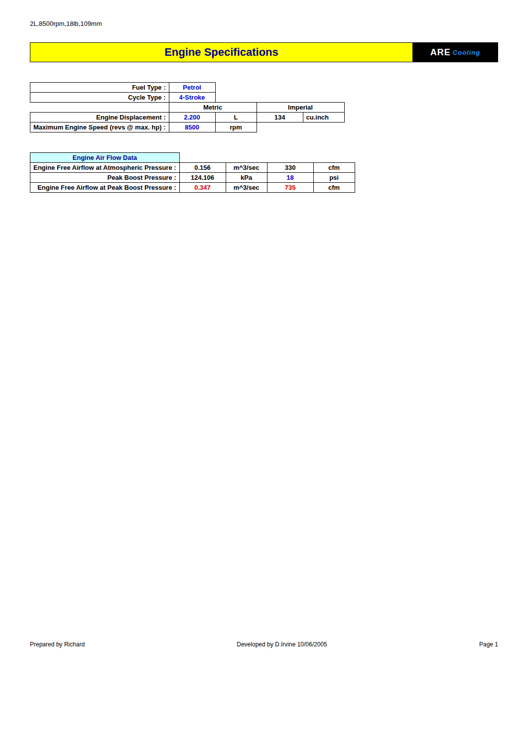2L,8500rpm,18lb,109mm
Engine Specifications
ARE Cooling
| Fuel Type : | Petrol | | | |
| Cycle Type : | 4-Stroke | | | |
| | Metric | Imperial |
| Engine Displacement : | 2.200 | L | 134 | cu.inch |
| Maximum Engine Speed (revs @ max. hp) : | 8500 | rpm | | |
| Engine Air Flow Data | | | | |
| Engine Free Airflow at Atmospheric Pressure : | 0.156 | m^3/sec | 330 | cfm |
| Peak Boost Pressure : | 124.106 | kPa | 18 | psi |
| Engine Free Airflow at Peak Boost Pressure : | 0.347 | m^3/sec | 735 | cfm |
Prepared by Richard
Developed by D.Irvine 10/06/2005
Page 1